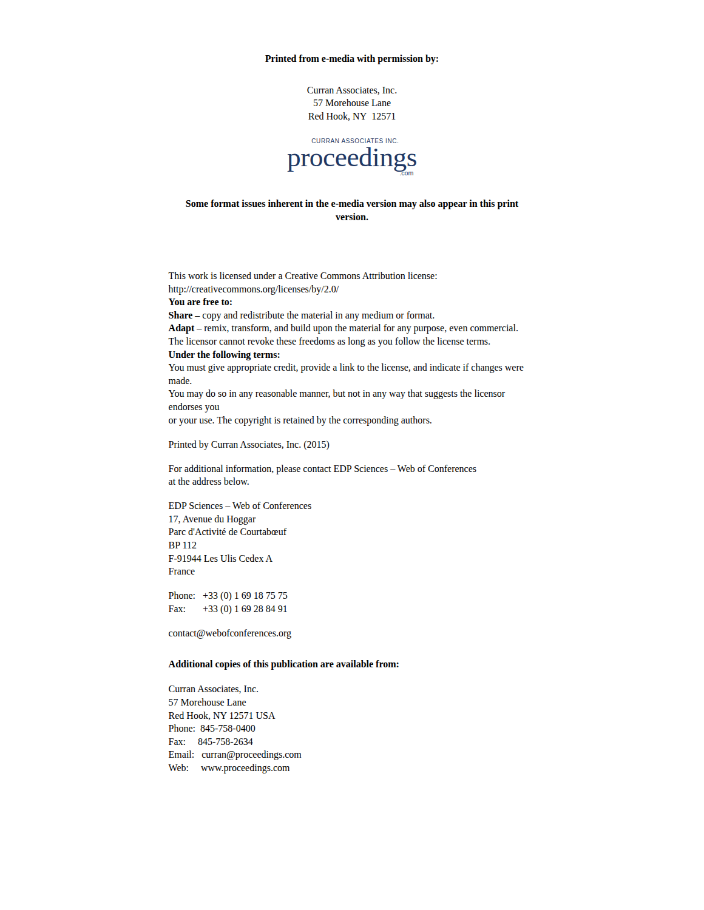Printed from e-media with permission by:
Curran Associates, Inc.
57 Morehouse Lane
Red Hook, NY 12571
CURRAN ASSOCIATES INC. proceedings .com
Some format issues inherent in the e-media version may also appear in this print version.
This work is licensed under a Creative Commons Attribution license:
http://creativecommons.org/licenses/by/2.0/
You are free to:
Share – copy and redistribute the material in any medium or format.
Adapt – remix, transform, and build upon the material for any purpose, even commercial.
The licensor cannot revoke these freedoms as long as you follow the license terms.
Under the following terms:
You must give appropriate credit, provide a link to the license, and indicate if changes were made.
You may do so in any reasonable manner, but not in any way that suggests the licensor endorses you
or your use. The copyright is retained by the corresponding authors.
Printed by Curran Associates, Inc. (2015)
For additional information, please contact EDP Sciences – Web of Conferences
at the address below.
EDP Sciences – Web of Conferences
17, Avenue du Hoggar
Parc d'Activité de Courtabœuf
BP 112
F-91944 Les Ulis Cedex A
France
Phone: +33 (0) 1 69 18 75 75
Fax: +33 (0) 1 69 28 84 91
contact@webofconferences.org
Additional copies of this publication are available from:
Curran Associates, Inc.
57 Morehouse Lane
Red Hook, NY 12571 USA
Phone: 845-758-0400
Fax: 845-758-2634
Email: curran@proceedings.com
Web: www.proceedings.com